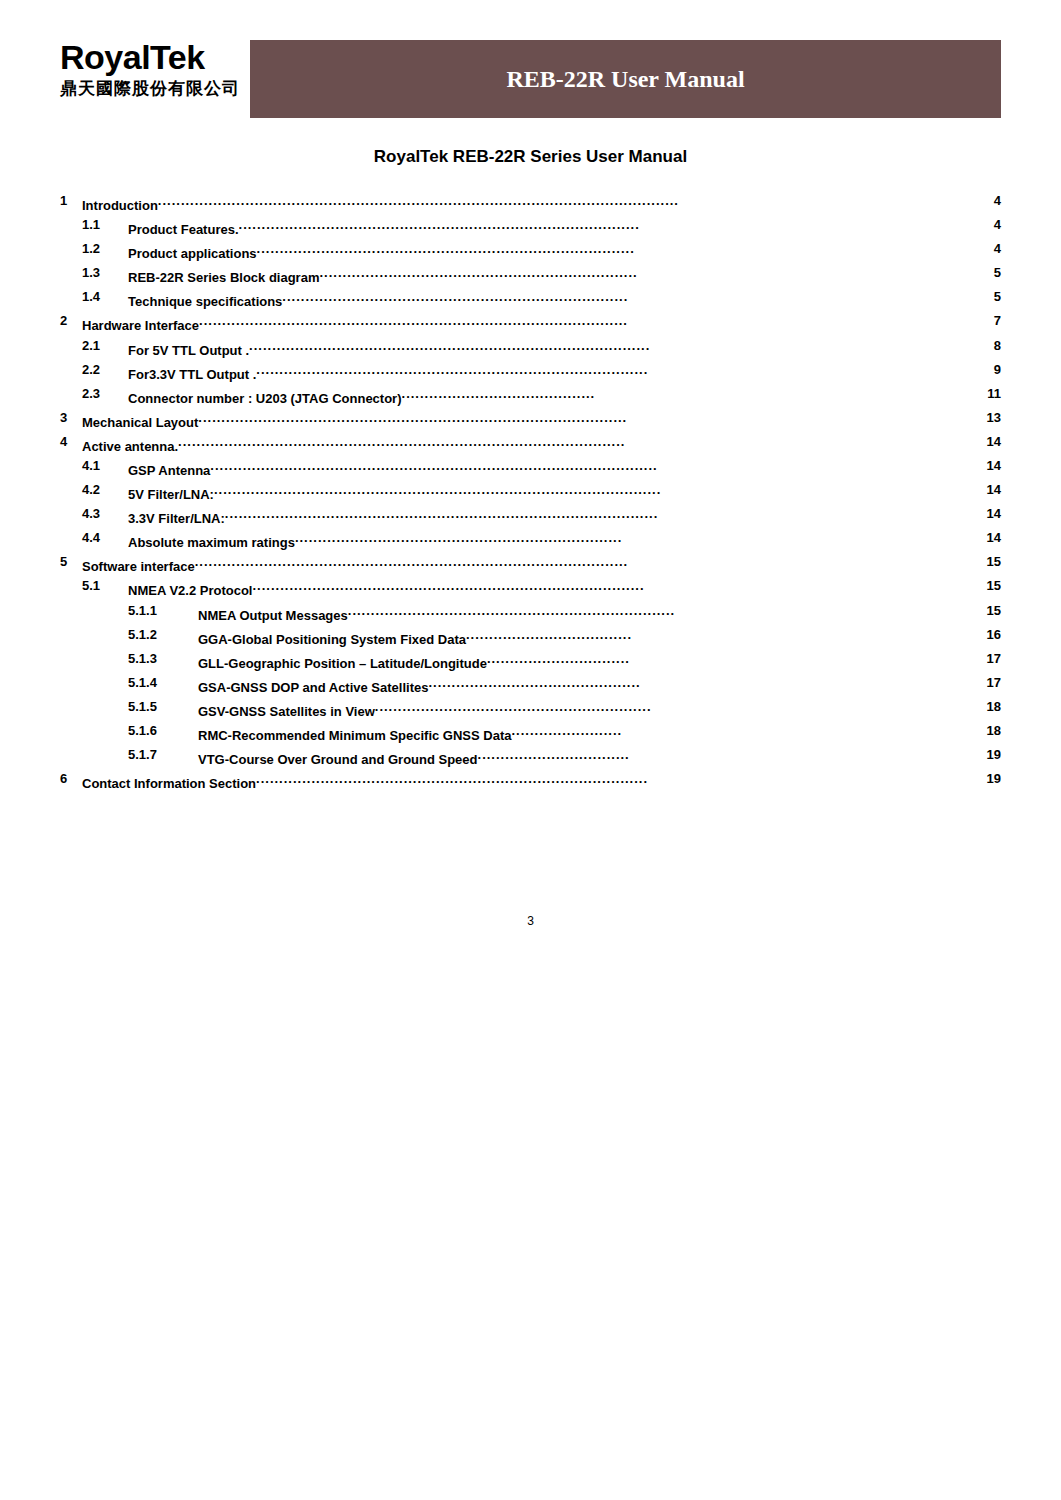RoyalTek
鼎天國際股份有限公司
REB-22R User Manual
RoyalTek REB-22R Series User Manual
| 1 | Introduction ................................................................................................................. | 4 |
| | 1.1 | Product Features. ....................................................................................... | 4 |
| | 1.2 | Product applications .................................................................................. | 4 |
| | 1.3 | REB-22R Series Block diagram ..................................................................... | 5 |
| | 1.4 | Technique specifications ........................................................................... | 5 |
| 2 | Hardware Interface ............................................................................................. | 7 |
| | 2.1 | For 5V TTL Output . ....................................................................................... | 8 |
| | 2.2 | For3.3V TTL Output . ..................................................................................... | 9 |
| | 2.3 | Connector number : U203 (JTAG Connector) .......................................... | 11 |
| 3 | Mechanical Layout ............................................................................................. | 13 |
| 4 | Active antenna. ................................................................................................. | 14 |
| | 4.1 | GSP Antenna ................................................................................................. | 14 |
| | 4.2 | 5V Filter/LNA: ................................................................................................. | 14 |
| | 4.3 | 3.3V Filter/LNA: .............................................................................................. | 14 |
| | 4.4 | Absolute maximum ratings ....................................................................... | 14 |
| 5 | Software interface .............................................................................................. | 15 |
| | 5.1 | NMEA V2.2 Protocol ..................................................................................... | 15 |
| | | 5.1.1 | NMEA Output Messages ....................................................................... | 15 |
| | | 5.1.2 | GGA-Global Positioning System Fixed Data .................................... | 16 |
| | | 5.1.3 | GLL-Geographic Position – Latitude/Longitude ............................... | 17 |
| | | 5.1.4 | GSA-GNSS DOP and Active Satellites .............................................. | 17 |
| | | 5.1.5 | GSV-GNSS Satellites in View ............................................................ | 18 |
| | | 5.1.6 | RMC-Recommended Minimum Specific GNSS Data ........................ | 18 |
| | | 5.1.7 | VTG-Course Over Ground and Ground Speed ................................. | 19 |
| 6 | Contact Information Section ..................................................................................... | 19 |
3